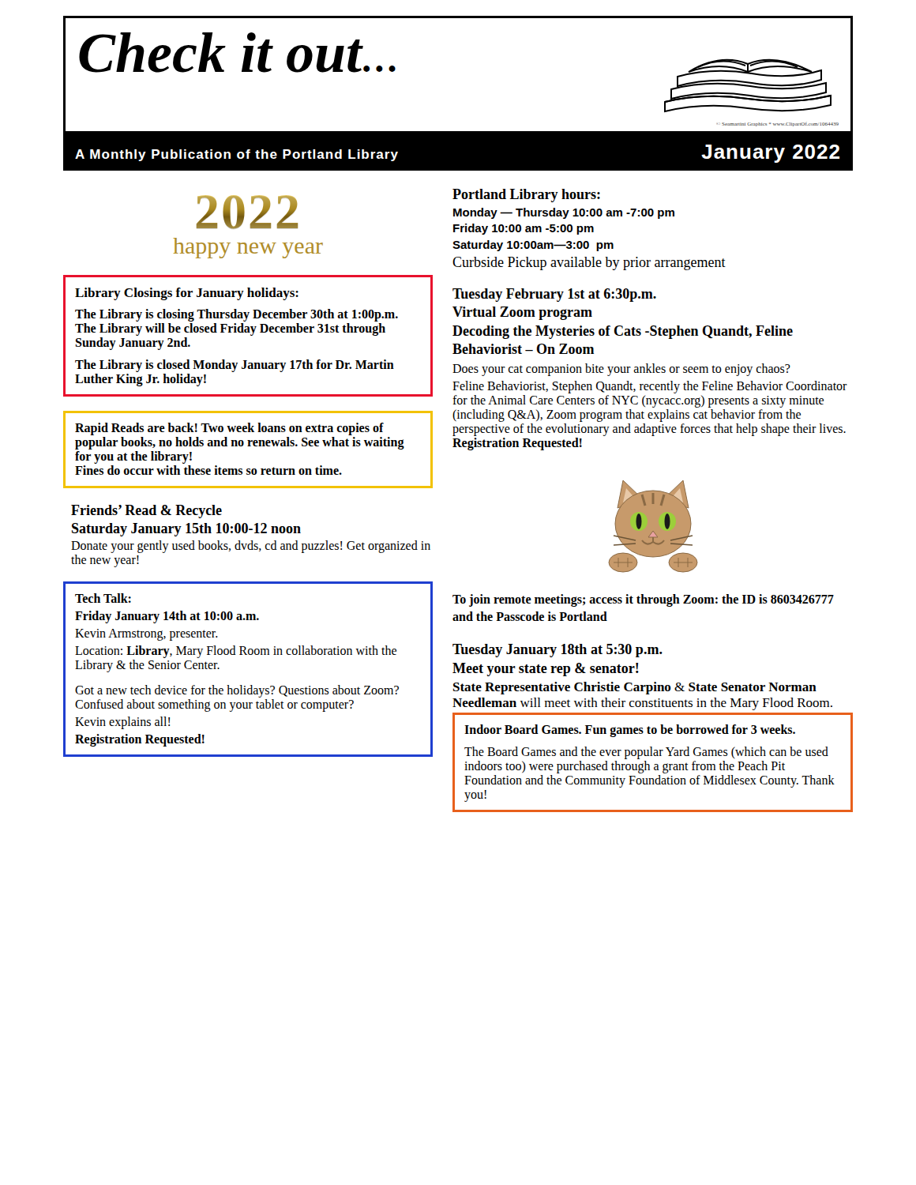Check it out…
© Seamartini Graphics * www.ClipartOf.com/1064439
A Monthly Publication of the Portland Library January 2022
2022
happy new year
Library Closings for January holidays:
The Library is closing Thursday December 30th at 1:00p.m. The Library will be closed Friday December 31st through Sunday January 2nd.
The Library is closed Monday January 17th for Dr. Martin Luther King Jr. holiday!
Rapid Reads are back! Two week loans on extra copies of popular books, no holds and no renewals. See what is waiting for you at the library!
Fines do occur with these items so return on time.
Friends’ Read & Recycle
Saturday January 15th 10:00-12 noon
Donate your gently used books, dvds, cd and puzzles! Get organized in the new year!
Tech Talk:
Friday January 14th at 10:00 a.m.
Kevin Armstrong, presenter.
Location: Library, Mary Flood Room in collaboration with the
Library & the Senior Center.
Got a new tech device for the holidays? Questions about Zoom? Confused about something on your tablet or computer?
Kevin explains all!
Registration Requested!
Portland Library hours:
Monday — Thursday 10:00 am -7:00 pm
Friday 10:00 am -5:00 pm
Saturday 10:00am—3:00 pm
Curbside Pickup available by prior arrangement
Tuesday February 1st at 6:30p.m.
Virtual Zoom program
Decoding the Mysteries of Cats -Stephen Quandt, Feline Behaviorist – On Zoom
Does your cat companion bite your ankles or seem to enjoy chaos?
Feline Behaviorist, Stephen Quandt, recently the Feline Behavior Coordinator for the Animal Care Centers of NYC (nycacc.org) presents a sixty minute (including Q&A), Zoom program that explains cat behavior from the perspective of the evolutionary and adaptive forces that help shape their lives. Registration Requested!
To join remote meetings; access it through Zoom: the ID is 8603426777
and the Passcode is Portland
Tuesday January 18th at 5:30 p.m.
Meet your state rep & senator!
State Representative Christie Carpino & State Senator Norman Needleman will meet with their constituents in the Mary Flood Room.
Indoor Board Games. Fun games to be borrowed for 3 weeks.
The Board Games and the ever popular Yard Games (which can be used indoors too) were purchased through a grant from the Peach Pit Foundation and the Community Foundation of Middlesex County. Thank you!